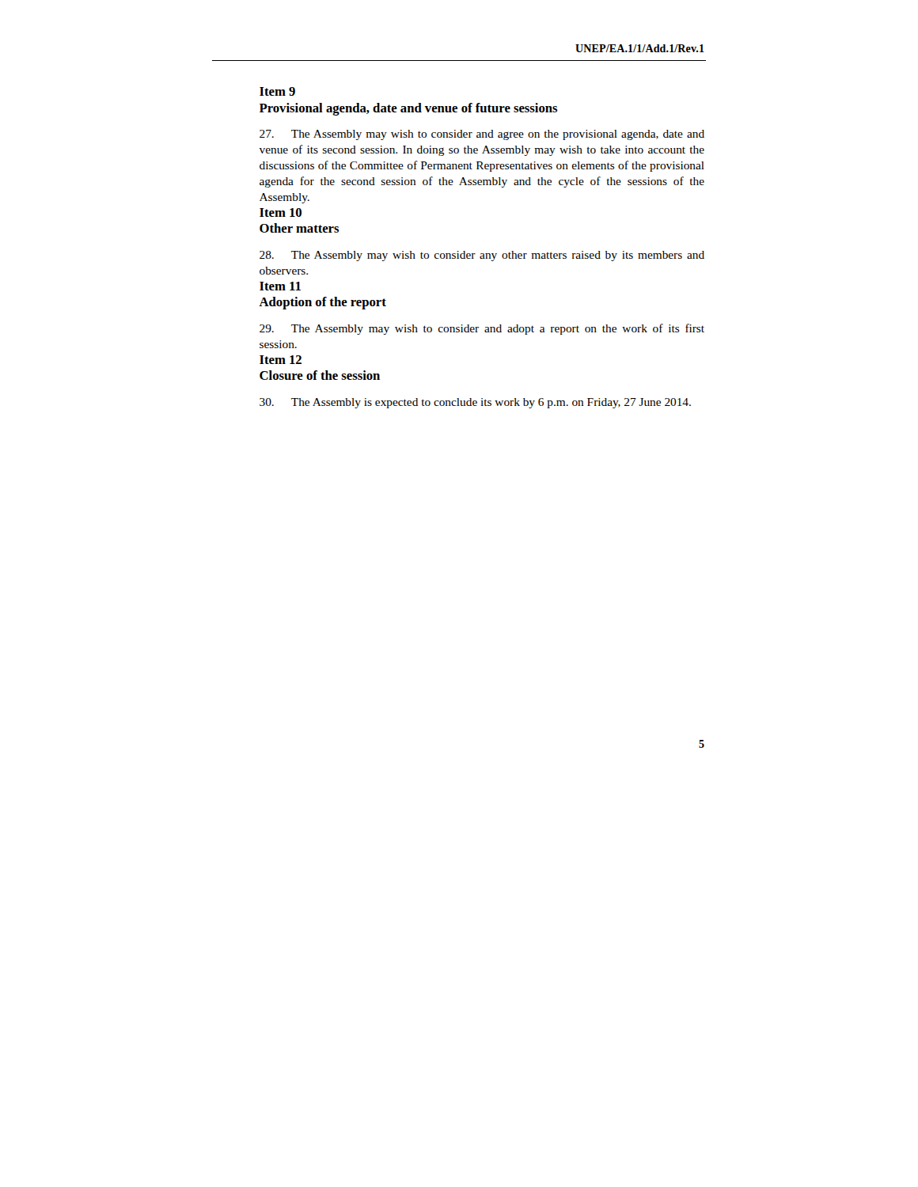UNEP/EA.1/1/Add.1/Rev.1
Item 9Provisional agenda, date and venue of future sessions
27. The Assembly may wish to consider and agree on the provisional agenda, date and venue of its second session. In doing so the Assembly may wish to take into account the discussions of the Committee of Permanent Representatives on elements of the provisional agenda for the second session of the Assembly and the cycle of the sessions of the Assembly.
Item 10Other matters
28. The Assembly may wish to consider any other matters raised by its members and observers.
Item 11Adoption of the report
29. The Assembly may wish to consider and adopt a report on the work of its first session.
Item 12Closure of the session
30. The Assembly is expected to conclude its work by 6 p.m. on Friday, 27 June 2014.
5